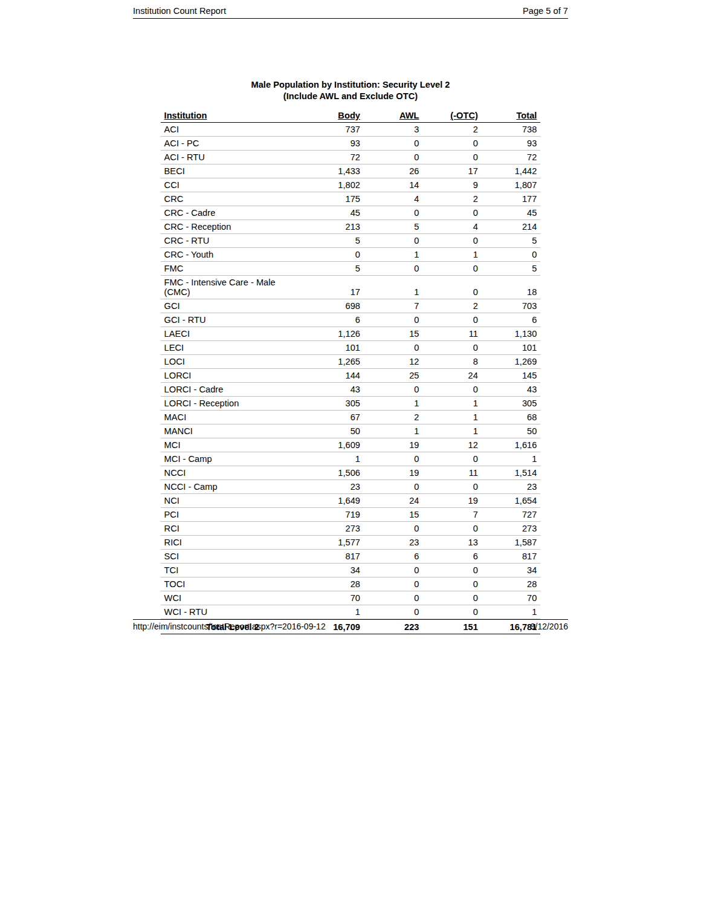Institution Count Report
Page 5 of 7
Male Population by Institution: Security Level 2
(Include AWL and Exclude OTC)
| Institution | Body | AWL | (-OTC) | Total |
| --- | --- | --- | --- | --- |
| ACI | 737 | 3 | 2 | 738 |
| ACI - PC | 93 | 0 | 0 | 93 |
| ACI - RTU | 72 | 0 | 0 | 72 |
| BECI | 1,433 | 26 | 17 | 1,442 |
| CCI | 1,802 | 14 | 9 | 1,807 |
| CRC | 175 | 4 | 2 | 177 |
| CRC - Cadre | 45 | 0 | 0 | 45 |
| CRC - Reception | 213 | 5 | 4 | 214 |
| CRC - RTU | 5 | 0 | 0 | 5 |
| CRC - Youth | 0 | 1 | 1 | 0 |
| FMC | 5 | 0 | 0 | 5 |
| FMC - Intensive Care - Male (CMC) | 17 | 1 | 0 | 18 |
| GCI | 698 | 7 | 2 | 703 |
| GCI - RTU | 6 | 0 | 0 | 6 |
| LAECI | 1,126 | 15 | 11 | 1,130 |
| LECI | 101 | 0 | 0 | 101 |
| LOCI | 1,265 | 12 | 8 | 1,269 |
| LORCI | 144 | 25 | 24 | 145 |
| LORCI - Cadre | 43 | 0 | 0 | 43 |
| LORCI - Reception | 305 | 1 | 1 | 305 |
| MACI | 67 | 2 | 1 | 68 |
| MANCI | 50 | 1 | 1 | 50 |
| MCI | 1,609 | 19 | 12 | 1,616 |
| MCI - Camp | 1 | 0 | 0 | 1 |
| NCCI | 1,506 | 19 | 11 | 1,514 |
| NCCI - Camp | 23 | 0 | 0 | 23 |
| NCI | 1,649 | 24 | 19 | 1,654 |
| PCI | 719 | 15 | 7 | 727 |
| RCI | 273 | 0 | 0 | 273 |
| RICI | 1,577 | 23 | 13 | 1,587 |
| SCI | 817 | 6 | 6 | 817 |
| TCI | 34 | 0 | 0 | 34 |
| TOCI | 28 | 0 | 0 | 28 |
| WCI | 70 | 0 | 0 | 70 |
| WCI - RTU | 1 | 0 | 0 | 1 |
| Total Level 2 | 16,709 | 223 | 151 | 16,781 |
http://eim/instcounts/InstReport.aspx?r=2016-09-12
9/12/2016